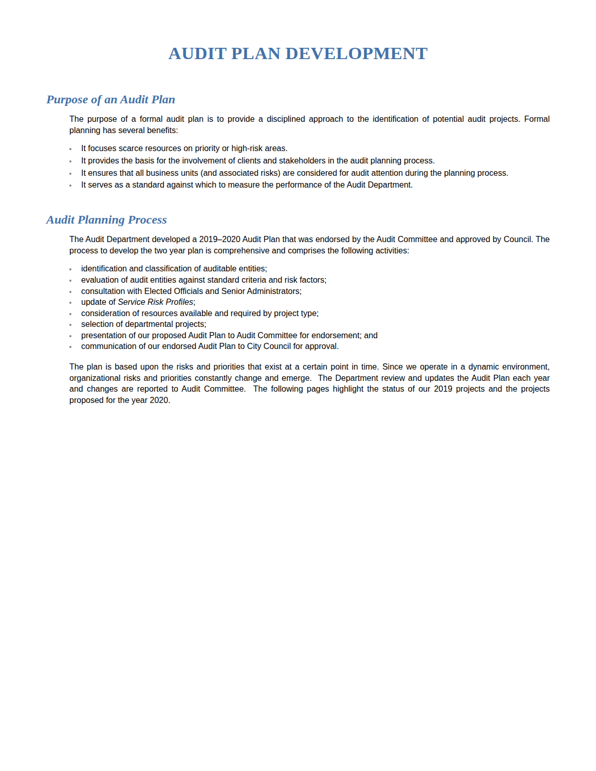AUDIT PLAN DEVELOPMENT
Purpose of an Audit Plan
The purpose of a formal audit plan is to provide a disciplined approach to the identification of potential audit projects. Formal planning has several benefits:
It focuses scarce resources on priority or high-risk areas.
It provides the basis for the involvement of clients and stakeholders in the audit planning process.
It ensures that all business units (and associated risks) are considered for audit attention during the planning process.
It serves as a standard against which to measure the performance of the Audit Department.
Audit Planning Process
The Audit Department developed a 2019–2020 Audit Plan that was endorsed by the Audit Committee and approved by Council. The process to develop the two year plan is comprehensive and comprises the following activities:
identification and classification of auditable entities;
evaluation of audit entities against standard criteria and risk factors;
consultation with Elected Officials and Senior Administrators;
update of Service Risk Profiles;
consideration of resources available and required by project type;
selection of departmental projects;
presentation of our proposed Audit Plan to Audit Committee for endorsement; and
communication of our endorsed Audit Plan to City Council for approval.
The plan is based upon the risks and priorities that exist at a certain point in time. Since we operate in a dynamic environment, organizational risks and priorities constantly change and emerge. The Department review and updates the Audit Plan each year and changes are reported to Audit Committee. The following pages highlight the status of our 2019 projects and the projects proposed for the year 2020.